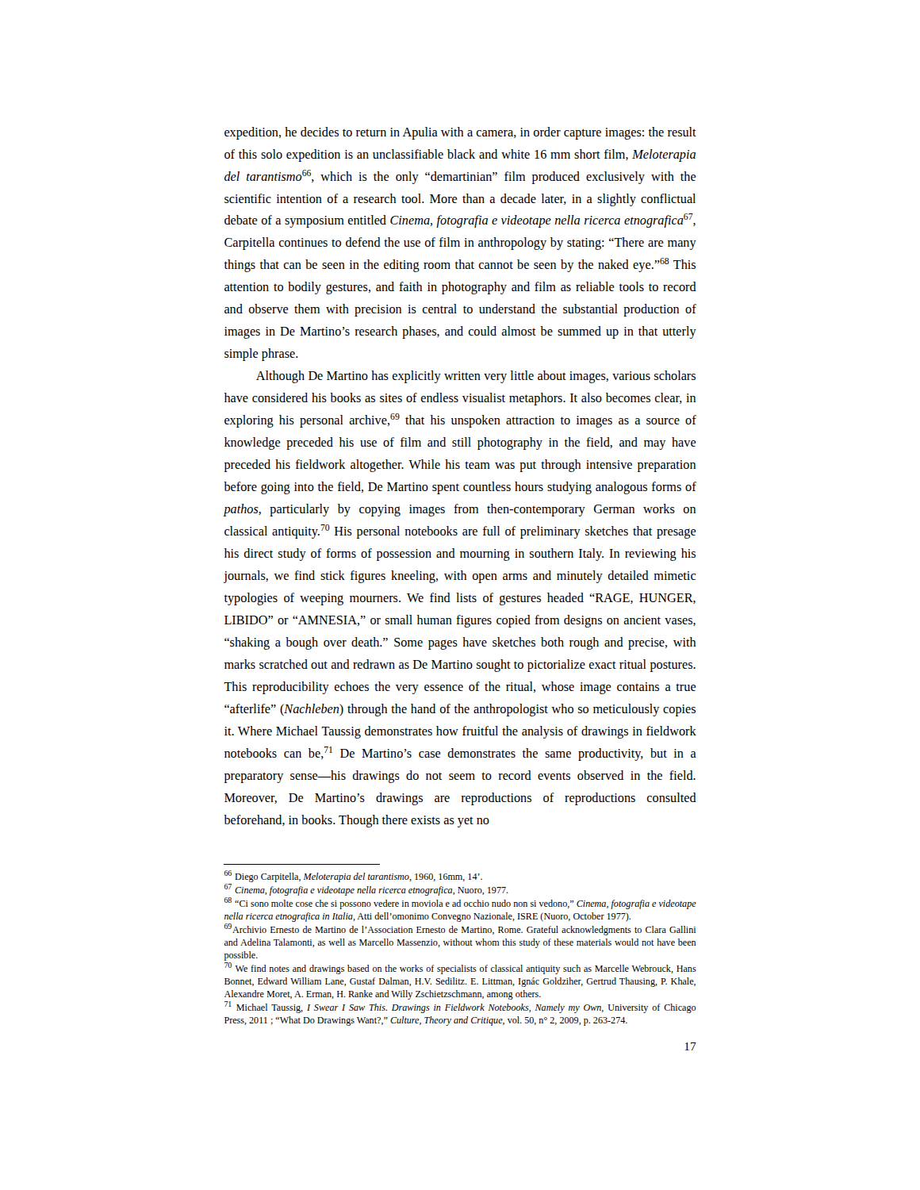expedition, he decides to return in Apulia with a camera, in order capture images: the result of this solo expedition is an unclassifiable black and white 16 mm short film, Meloterapia del tarantismo66, which is the only “demartinian” film produced exclusively with the scientific intention of a research tool. More than a decade later, in a slightly conflictual debate of a symposium entitled Cinema, fotografia e videotape nella ricerca etnografica67, Carpitella continues to defend the use of film in anthropology by stating: “There are many things that can be seen in the editing room that cannot be seen by the naked eye.”68 This attention to bodily gestures, and faith in photography and film as reliable tools to record and observe them with precision is central to understand the substantial production of images in De Martino’s research phases, and could almost be summed up in that utterly simple phrase.
Although De Martino has explicitly written very little about images, various scholars have considered his books as sites of endless visualist metaphors. It also becomes clear, in exploring his personal archive,69 that his unspoken attraction to images as a source of knowledge preceded his use of film and still photography in the field, and may have preceded his fieldwork altogether. While his team was put through intensive preparation before going into the field, De Martino spent countless hours studying analogous forms of pathos, particularly by copying images from then-contemporary German works on classical antiquity.70 His personal notebooks are full of preliminary sketches that presage his direct study of forms of possession and mourning in southern Italy. In reviewing his journals, we find stick figures kneeling, with open arms and minutely detailed mimetic typologies of weeping mourners. We find lists of gestures headed “RAGE, HUNGER, LIBIDO” or “AMNESIA,” or small human figures copied from designs on ancient vases, “shaking a bough over death.” Some pages have sketches both rough and precise, with marks scratched out and redrawn as De Martino sought to pictorialize exact ritual postures. This reproducibility echoes the very essence of the ritual, whose image contains a true “afterlife” (Nachleben) through the hand of the anthropologist who so meticulously copies it. Where Michael Taussig demonstrates how fruitful the analysis of drawings in fieldwork notebooks can be,71 De Martino’s case demonstrates the same productivity, but in a preparatory sense—his drawings do not seem to record events observed in the field. Moreover, De Martino’s drawings are reproductions of reproductions consulted beforehand, in books. Though there exists as yet no
66 Diego Carpitella, Meloterapia del tarantismo, 1960, 16mm, 14’.
67 Cinema, fotografia e videotape nella ricerca etnografica, Nuoro, 1977.
68 “Ci sono molte cose che si possono vedere in moviola e ad occhio nudo non si vedono,” Cinema, fotografia e videotape nella ricerca etnografica in Italia, Atti dell’omonimo Convegno Nazionale, ISRE (Nuoro, October 1977).
69Archivio Ernesto de Martino de l’Association Ernesto de Martino, Rome. Grateful acknowledgments to Clara Gallini and Adelina Talamonti, as well as Marcello Massenzio, without whom this study of these materials would not have been possible.
70 We find notes and drawings based on the works of specialists of classical antiquity such as Marcelle Webrouck, Hans Bonnet, Edward William Lane, Gustaf Dalman, H.V. Sedilitz. E. Littman, Ignác Goldziher, Gertrud Thausing, P. Khale, Alexandre Moret, A. Erman, H. Ranke and Willy Zschietzschmann, among others.
71 Michael Taussig, I Swear I Saw This. Drawings in Fieldwork Notebooks, Namely my Own, University of Chicago Press, 2011 ; “What Do Drawings Want?,” Culture, Theory and Critique, vol. 50, n° 2, 2009, p. 263-274.
17